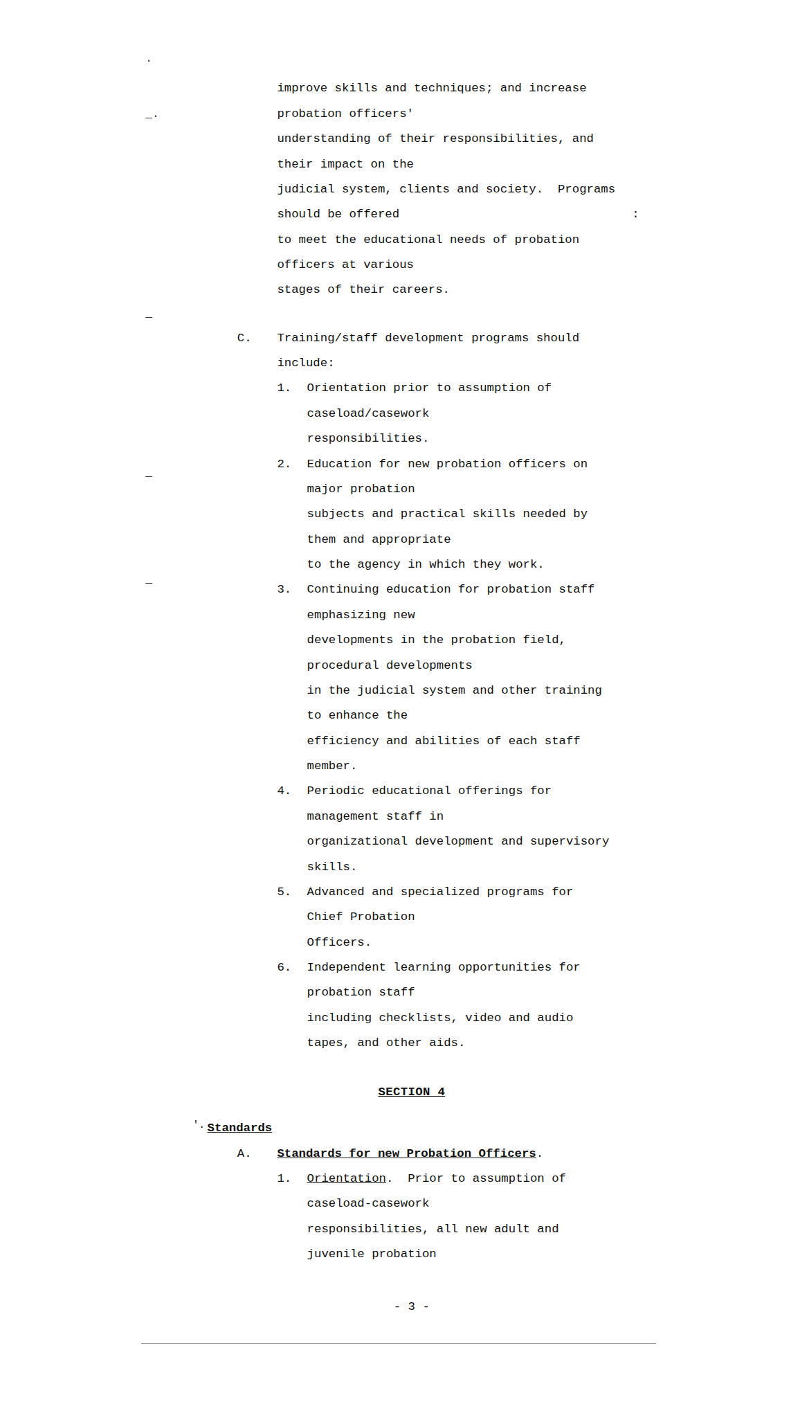.
_.
_
_
_
improve skills and techniques; and increase probation officers'
understanding of their responsibilities, and their impact on the
judicial system, clients and society. Programs should be offered :
to meet the educational needs of probation officers at various
stages of their careers.
C.
Training/staff development programs should include:
1.
Orientation prior to assumption of caseload/casework
responsibilities.
2.
Education for new probation officers on major probation
subjects and practical skills needed by them and appropriate
to the agency in which they work.
3.
Continuing education for probation staff emphasizing new
developments in the probation field, procedural developments
in the judicial system and other training to enhance the
efficiency and abilities of each staff member.
4.
Periodic educational offerings for management staff in
organizational development and supervisory skills.
5.
Advanced and specialized programs for Chief Probation
Officers.
6.
Independent learning opportunities for probation staff
including checklists, video and audio tapes, and other aids.
SECTION 4
'.
Standards
A.
Standards for new Probation Officers.
1.
Orientation. Prior to assumption of caseload-casework
responsibilities, all new adult and juvenile probation
- 3 -